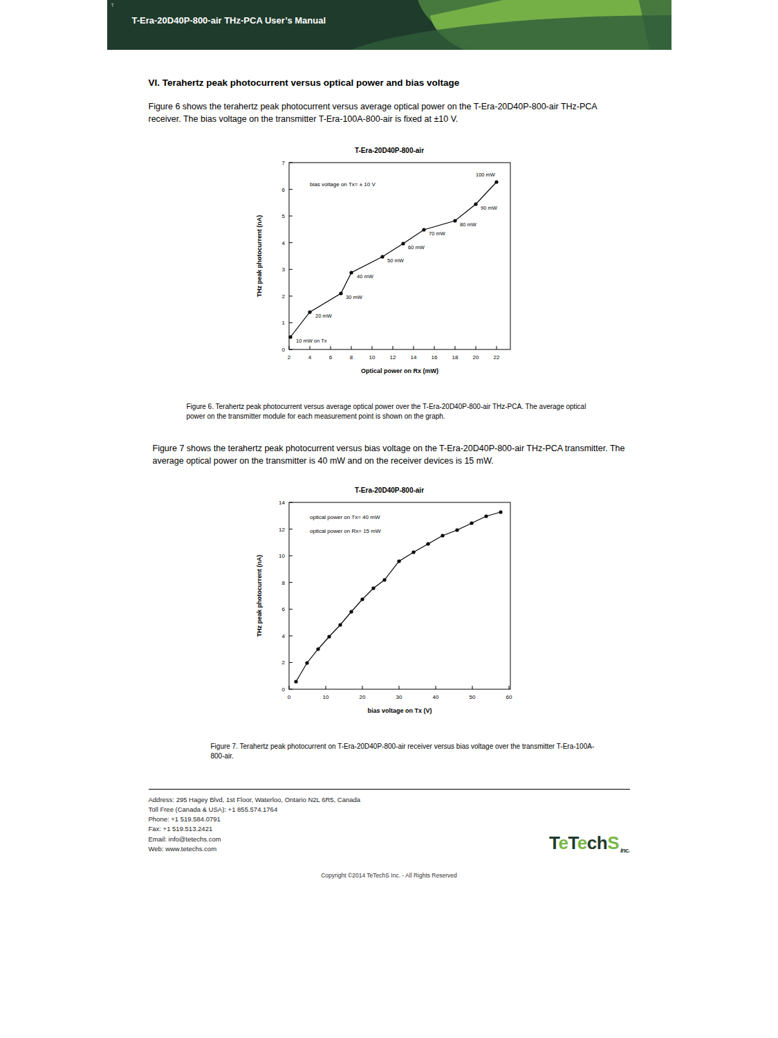T
T-Era-20D40P-800-air THz-PCA User’s Manual
VI. Terahertz peak photocurrent versus optical power and bias voltage
Figure 6 shows the terahertz peak photocurrent versus average optical power on the T-Era-20D40P-800-air THz-PCA receiver. The bias voltage on the transmitter T-Era-100A-800-air is fixed at ±10 V.
T-Era-20D40P-800-air 0 1 2 3 4 5 6 7 2 4 6 8 10 12 14 16 18 20 22 Optical power on Rx (mW) THz peak photocurrent (nA) 10 mW on Tx 20 mW 30 mW 40 mW 50 mW 60 mW 70 mW 80 mW 90 mW 100 mW bias voltage on Tx= ± 10 V
Figure 6. Terahertz peak photocurrent versus average optical power over the T-Era-20D40P-800-air THz-PCA. The average optical power on the transmitter module for each measurement point is shown on the graph.
Figure 7 shows the terahertz peak photocurrent versus bias voltage on the T-Era-20D40P-800-air THz-PCA transmitter. The average optical power on the transmitter is 40 mW and on the receiver devices is 15 mW.
T-Era-20D40P-800-air 0 2 4 6 8 10 12 14 0 10 20 30 40 50 60 bias voltage on Tx (V) THz peak photocurrent (nA) optical power on Tx= 40 mW optical power on Rx= 15 mW
Figure 7. Terahertz peak photocurrent on T-Era-20D40P-800-air receiver versus bias voltage over the transmitter T-Era-100A-800-air.
Address: 295 Hagey Blvd, 1st Floor, Waterloo, Ontario N2L 6R5, Canada
Toll Free (Canada & USA): +1 855.574.1764
Phone: +1 519.584.0791
Fax: +1 519.513.2421
Email: info@tetechs.com
Web: www.tetechs.com
TeTech SInc.
Copyright ©2014 TeTechS Inc. - All Rights Reserved